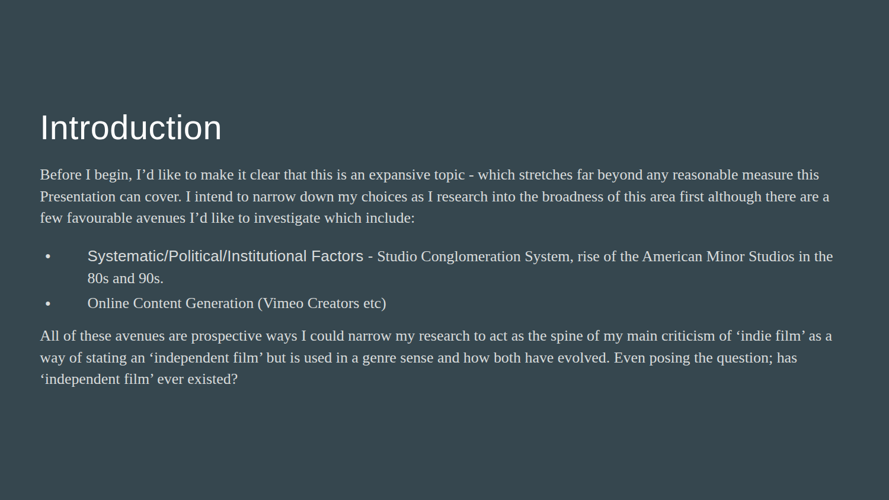Introduction
Before I begin, I’d like to make it clear that this is an expansive topic - which stretches far beyond any reasonable measure this Presentation can cover. I intend to narrow down my choices as I research into the broadness of this area first although there are a few favourable avenues I’d like to investigate which include:
Systematic/Political/Institutional Factors - Studio Conglomeration System, rise of the American Minor Studios in the 80s and 90s.
Online Content Generation (Vimeo Creators etc)
All of these avenues are prospective ways I could narrow my research to act as the spine of my main criticism of ‘indie film’ as a way of stating an ‘independent film’ but is used in a genre sense and how both have evolved. Even posing the question; has ‘independent film’ ever existed?